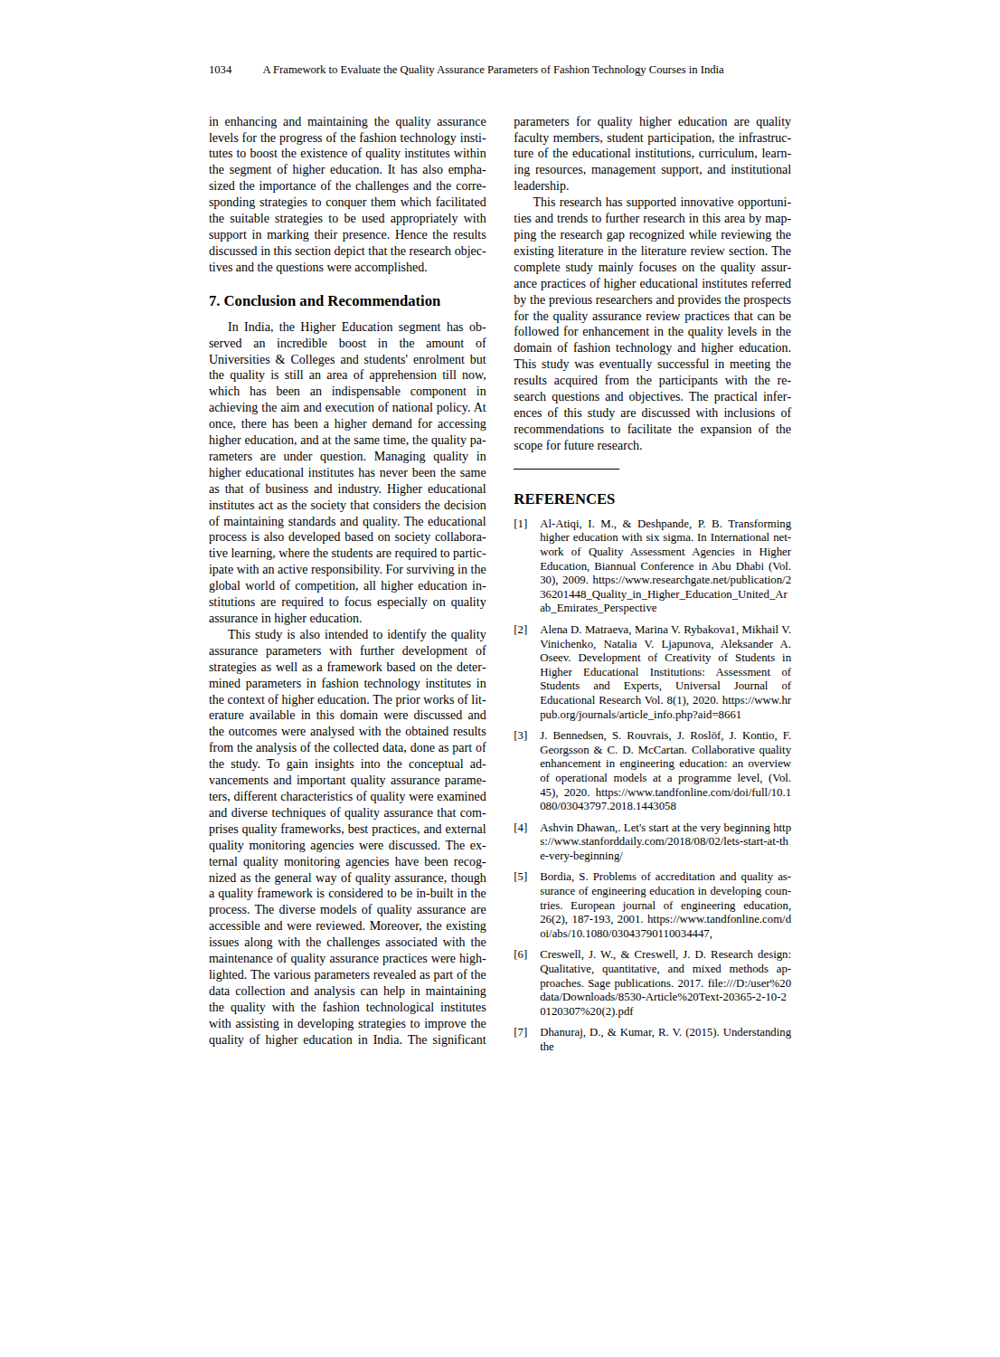1034 A Framework to Evaluate the Quality Assurance Parameters of Fashion Technology Courses in India
in enhancing and maintaining the quality assurance levels for the progress of the fashion technology institutes to boost the existence of quality institutes within the segment of higher education. It has also emphasized the importance of the challenges and the corresponding strategies to conquer them which facilitated the suitable strategies to be used appropriately with support in marking their presence. Hence the results discussed in this section depict that the research objectives and the questions were accomplished.
7. Conclusion and Recommendation
In India, the Higher Education segment has observed an incredible boost in the amount of Universities & Colleges and students' enrolment but the quality is still an area of apprehension till now, which has been an indispensable component in achieving the aim and execution of national policy. At once, there has been a higher demand for accessing higher education, and at the same time, the quality parameters are under question. Managing quality in higher educational institutes has never been the same as that of business and industry. Higher educational institutes act as the society that considers the decision of maintaining standards and quality. The educational process is also developed based on society collaborative learning, where the students are required to participate with an active responsibility. For surviving in the global world of competition, all higher education institutions are required to focus especially on quality assurance in higher education.
This study is also intended to identify the quality assurance parameters with further development of strategies as well as a framework based on the determined parameters in fashion technology institutes in the context of higher education. The prior works of literature available in this domain were discussed and the outcomes were analysed with the obtained results from the analysis of the collected data, done as part of the study. To gain insights into the conceptual advancements and important quality assurance parameters, different characteristics of quality were examined and diverse techniques of quality assurance that comprises quality frameworks, best practices, and external quality monitoring agencies were discussed. The external quality monitoring agencies have been recognized as the general way of quality assurance, though a quality framework is considered to be in-built in the process. The diverse models of quality assurance are accessible and were reviewed. Moreover, the existing issues along with the challenges associated with the maintenance of quality assurance practices were highlighted. The various parameters revealed as part of the data collection and analysis can help in maintaining the quality with the fashion technological institutes with assisting in developing strategies to improve the quality of higher education in India. The significant parameters for quality higher education are quality faculty members, student participation, the infrastructure of the educational institutions, curriculum, learning resources, management support, and institutional leadership.
This research has supported innovative opportunities and trends to further research in this area by mapping the research gap recognized while reviewing the existing literature in the literature review section. The complete study mainly focuses on the quality assurance practices of higher educational institutes referred by the previous researchers and provides the prospects for the quality assurance review practices that can be followed for enhancement in the quality levels in the domain of fashion technology and higher education. This study was eventually successful in meeting the results acquired from the participants with the research questions and objectives. The practical inferences of this study are discussed with inclusions of recommendations to facilitate the expansion of the scope for future research.
REFERENCES
[1] Al-Atiqi, I. M., & Deshpande, P. B. Transforming higher education with six sigma. In International network of Quality Assessment Agencies in Higher Education, Biannual Conference in Abu Dhabi (Vol. 30), 2009. https://www.researchgate.net/publication/236201448_Quality_in_Higher_Education_United_Arab_Emirates_Perspective
[2] Alena D. Matraeva, Marina V. Rybakova1, Mikhail V. Vinichenko, Natalia V. Ljapunova, Aleksander A. Oseev. Development of Creativity of Students in Higher Educational Institutions: Assessment of Students and Experts, Universal Journal of Educational Research Vol. 8(1), 2020. https://www.hrpub.org/journals/article_info.php?aid=8661
[3] J. Bennedsen, S. Rouvrais, J. Roslöf, J. Kontio, F. Georgsson & C. D. McCartan. Collaborative quality enhancement in engineering education: an overview of operational models at a programme level, (Vol. 45), 2020. https://www.tandfonline.com/doi/full/10.1080/03043797.2018.1443058
[4] Ashvin Dhawan,. Let's start at the very beginning https://www.stanforddaily.com/2018/08/02/lets-start-at-the-very-beginning/
[5] Bordia, S. Problems of accreditation and quality assurance of engineering education in developing countries. European journal of engineering education, 26(2), 187-193, 2001. https://www.tandfonline.com/doi/abs/10.1080/03043790110034447,
[6] Creswell, J. W., & Creswell, J. D. Research design: Qualitative, quantitative, and mixed methods approaches. Sage publications. 2017. file:///D:/user%20data/Downloads/8530-Article%20Text-20365-2-10-20120307%20(2).pdf
[7] Dhanuraj, D., & Kumar, R. V. (2015). Understanding the